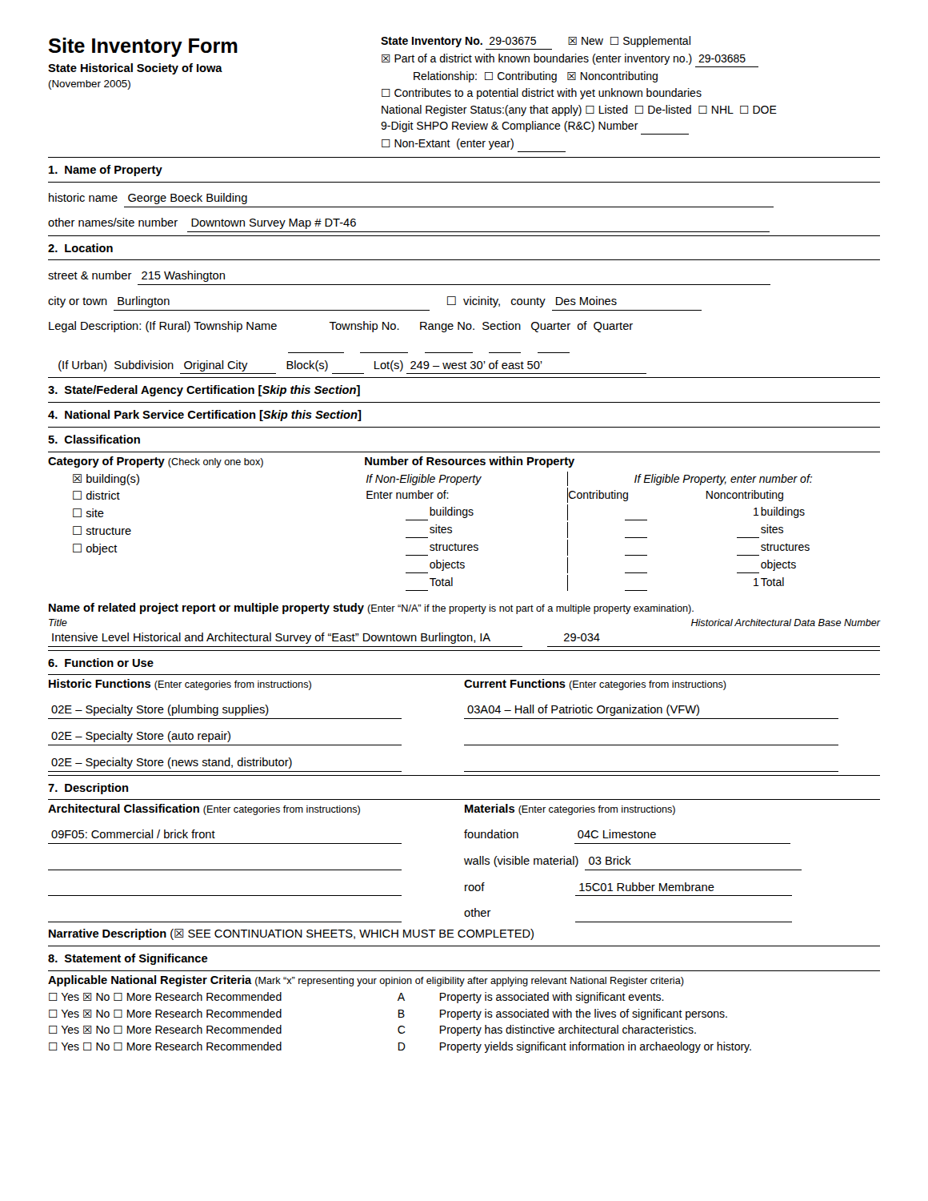Site Inventory Form
State Historical Society of Iowa
(November 2005)
State Inventory No. 29-03675 ☒ New ☐ Supplemental
☒ Part of a district with known boundaries (enter inventory no.) 29-03685
Relationship: ☐ Contributing ☒ Noncontributing
☐ Contributes to a potential district with yet unknown boundaries
National Register Status:(any that apply) ☐ Listed ☐ De-listed ☐ NHL ☐ DOE
9-Digit SHPO Review & Compliance (R&C) Number
☐ Non-Extant (enter year)
1. Name of Property
historic name George Boeck Building
other names/site number Downtown Survey Map # DT-46
2. Location
street & number 215 Washington
city or town Burlington ☐ vicinity, county Des Moines
Legal Description: (If Rural) Township Name Township No. Range No. Section Quarter of Quarter
(If Urban) Subdivision Original City Block(s) Lot(s) 249 – west 30’ of east 50’
3. State/Federal Agency Certification [Skip this Section]
4. National Park Service Certification [Skip this Section]
5. Classification
| Category of Property (Check only one box) ☒ building(s) ☐ district ☐ site ☐ structure ☐ object | Number of Resources within Property / If Non-Eligible Property / If Eligible Property, enter number of: / / Enter number of: / Contributing / Noncontributing / / / buildings / / 1 / buildings / / / sites / / / sites / / / structures / / / structures / / / objects / / / objects / / / Total / / 1 / Total / |
Name of related project report or multiple property study (Enter “N/A” if the property is not part of a multiple property examination).
| Title Intensive Level Historical and Architectural Survey of “East” Downtown Burlington, IA | Historical Architectural Data Base Number 29-034 |
6. Function or Use
| Historic Functions (Enter categories from instructions) 02E – Specialty Store (plumbing supplies) 02E – Specialty Store (auto repair) 02E – Specialty Store (news stand, distributor) | Current Functions (Enter categories from instructions) 03A04 – Hall of Patriotic Organization (VFW) |
7. Description
| Architectural Classification (Enter categories from instructions) 09F05: Commercial / brick front | Materials (Enter categories from instructions) foundation 04C Limestone walls (visible material) 03 Brick roof 15C01 Rubber Membrane other |
Narrative Description (☒ SEE CONTINUATION SHEETS, WHICH MUST BE COMPLETED)
8. Statement of Significance
Applicable National Register Criteria (Mark “x” representing your opinion of eligibility after applying relevant National Register criteria)
| ☐ Yes ☒ No ☐ More Research Recommended | A | Property is associated with significant events. |
| ☐ Yes ☒ No ☐ More Research Recommended | B | Property is associated with the lives of significant persons. |
| ☐ Yes ☒ No ☐ More Research Recommended | C | Property has distinctive architectural characteristics. |
| ☐ Yes ☐ No ☐ More Research Recommended | D | Property yields significant information in archaeology or history. |